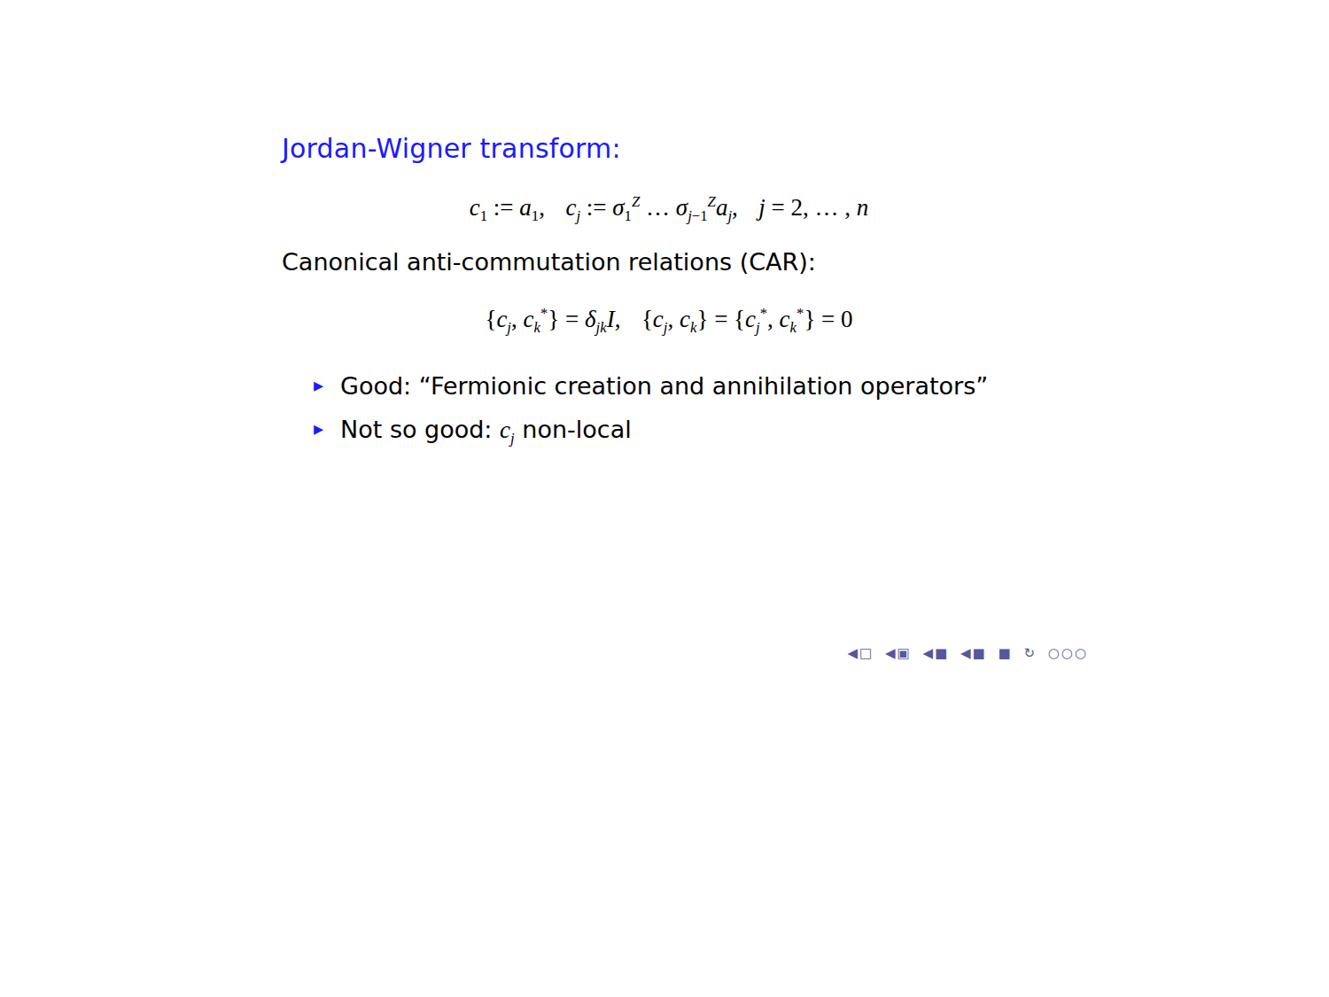Jordan-Wigner transform:
c1 := a1, cj := σ1Z … σj−1Zaj, j = 2, … , n
Canonical anti-commutation relations (CAR):
{cj, ck*} = δjkI, {cj, ck} = {cj*, ck*} = 0
Good: “Fermionic creation and annihilation operators”
Not so good: cj non-local
◀□ ◀▣ ◀■ ◀■ ■ ↻ ○○○